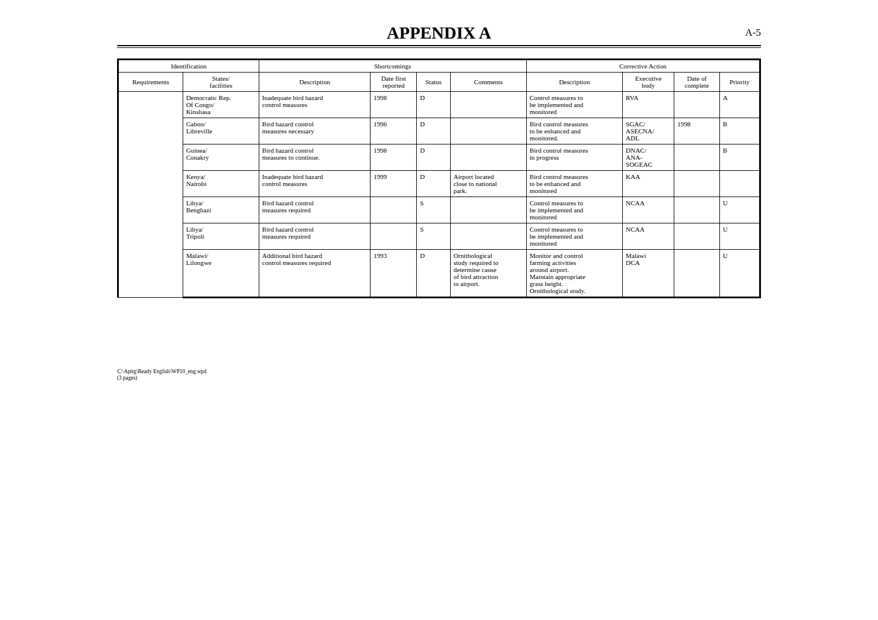APPENDIX A
A-5
| Identification | Shortcomings | Corrective Action |
| --- | --- | --- |
| Requirements | States/ facilities | Description | Date first reported | Status | Comments | Description | Executive body | Date of complete | Priority |
| | Democratic Rep. Of Congo/ Kinshasa | Inadequate bird hazard control measures | 1998 | D | | Control measures to be implemented and monitored | RVA | | A |
| Gabon/ Libreville | Bird hazard control measures necessary | 1996 | D | | Bird control measures to be enhanced and monitored. | SGAC/ ASECNA/ ADL | 1998 | B |
| Guinea/ Conakry | Bird hazard control measures to continue. | 1998 | D | | Bird control measures in progress | DNAC/ ANA- SOGEAC | | B |
| Kenya/ Nairobi | Inadequate bird hazard control measures | 1999 | D | Airport located close to national park. | Bird control measures to be enhanced and monitored | KAA | | |
| Libya/ Benghazi | Bird hazard control measures required | | S | | Control measures to be implemented and monitored | NCAA | | U |
| Libya/ Tripoli | Bird hazard control measures required | | S | | Control measures to be implemented and monitored | NCAA | | U |
| Malawi/ Lilongwe | Additional bird hazard control measures required | 1993 | D | Ornithological study required to determine cause of bird attraction to airport. | Monitor and control farming activities around airport. Maintain appropriate grass height. Ornithological study. | Malawi DCA | | U |
C:\Apirg\Ready English\WP10_eng.wpd
(3 pages)